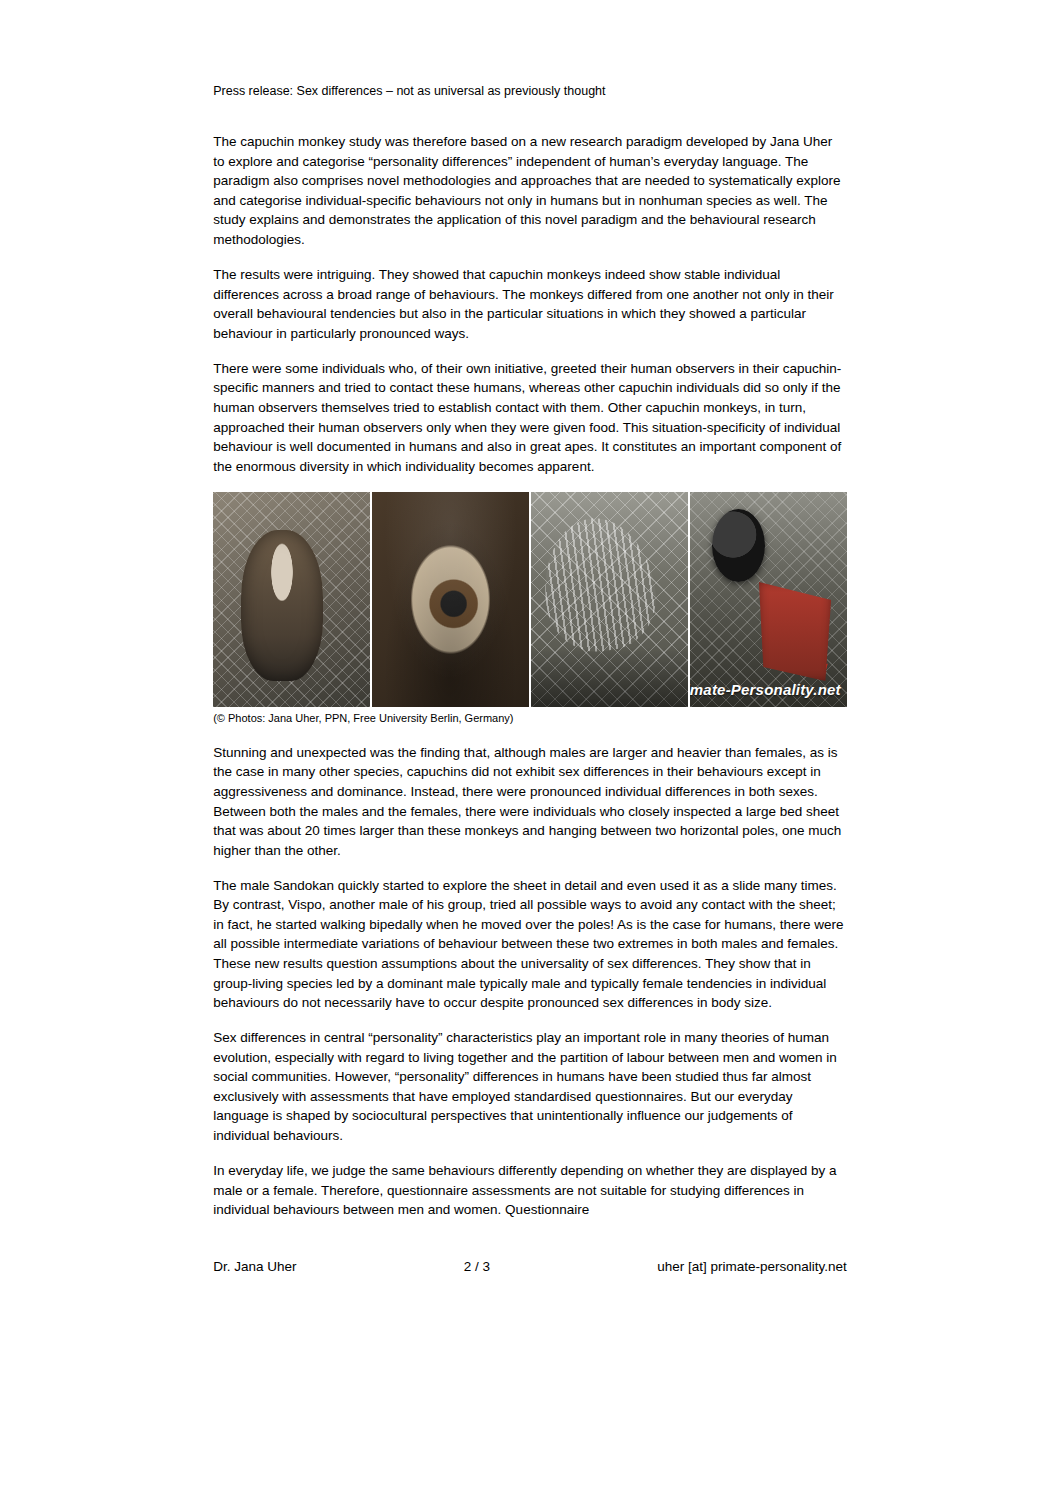Press release: Sex differences – not as universal as previously thought
The capuchin monkey study was therefore based on a new research paradigm developed by Jana Uher to explore and categorise “personality differences” independent of human’s everyday language. The paradigm also comprises novel methodologies and approaches that are needed to systematically explore and categorise individual-specific behaviours not only in humans but in nonhuman species as well. The study explains and demonstrates the application of this novel paradigm and the behavioural research methodologies.
The results were intriguing. They showed that capuchin monkeys indeed show stable individual differences across a broad range of behaviours. The monkeys differed from one another not only in their overall behavioural tendencies but also in the particular situations in which they showed a particular behaviour in particularly pronounced ways.
There were some individuals who, of their own initiative, greeted their human observers in their capuchin-specific manners and tried to contact these humans, whereas other capuchin individuals did so only if the human observers themselves tried to establish contact with them. Other capuchin monkeys, in turn, approached their human observers only when they were given food. This situation-specificity of individual behaviour is well documented in humans and also in great apes. It constitutes an important component of the enormous diversity in which individuality becomes apparent.
Primate-Personality.net
(© Photos: Jana Uher, PPN, Free University Berlin, Germany)
Stunning and unexpected was the finding that, although males are larger and heavier than females, as is the case in many other species, capuchins did not exhibit sex differences in their behaviours except in aggressiveness and dominance. Instead, there were pronounced individual differences in both sexes. Between both the males and the females, there were individuals who closely inspected a large bed sheet that was about 20 times larger than these monkeys and hanging between two horizontal poles, one much higher than the other.
The male Sandokan quickly started to explore the sheet in detail and even used it as a slide many times. By contrast, Vispo, another male of his group, tried all possible ways to avoid any contact with the sheet; in fact, he started walking bipedally when he moved over the poles! As is the case for humans, there were all possible intermediate variations of behaviour between these two extremes in both males and females. These new results question assumptions about the universality of sex differences. They show that in group-living species led by a dominant male typically male and typically female tendencies in individual behaviours do not necessarily have to occur despite pronounced sex differences in body size.
Sex differences in central “personality” characteristics play an important role in many theories of human evolution, especially with regard to living together and the partition of labour between men and women in social communities. However, “personality” differences in humans have been studied thus far almost exclusively with assessments that have employed standardised questionnaires. But our everyday language is shaped by sociocultural perspectives that unintentionally influence our judgements of individual behaviours.
In everyday life, we judge the same behaviours differently depending on whether they are displayed by a male or a female. Therefore, questionnaire assessments are not suitable for studying differences in individual behaviours between men and women. Questionnaire
Dr. Jana Uher
2 / 3
uher [at] primate-personality.net